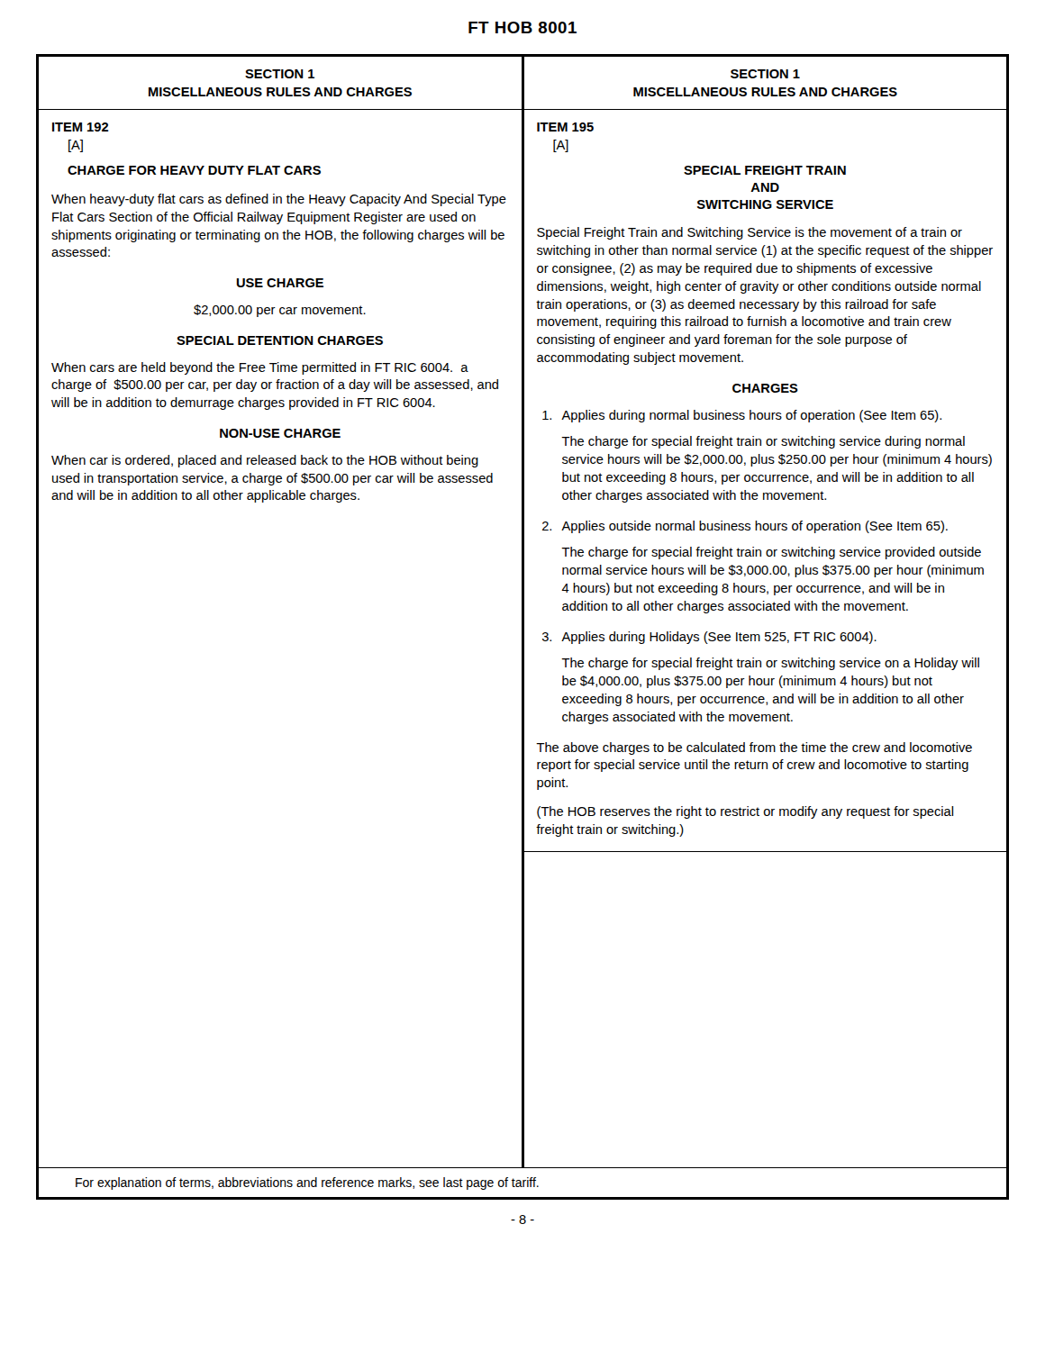FT HOB 8001
| SECTION 1 MISCELLANEOUS RULES AND CHARGES ITEM 192 [A] CHARGE FOR HEAVY DUTY FLAT CARS When heavy-duty flat cars as defined in the Heavy Capacity And Special Type Flat Cars Section of the Official Railway Equipment Register are used on shipments originating or terminating on the HOB, the following charges will be assessed: USE CHARGE $2,000.00 per car movement. SPECIAL DETENTION CHARGES When cars are held beyond the Free Time permitted in FT RIC 6004. a charge of $500.00 per car, per day or fraction of a day will be assessed, and will be in addition to demurrage charges provided in FT RIC 6004. NON-USE CHARGE When car is ordered, placed and released back to the HOB without being used in transportation service, a charge of $500.00 per car will be assessed and will be in addition to all other applicable charges. | SECTION 1 MISCELLANEOUS RULES AND CHARGES ITEM 195 [A] SPECIAL FREIGHT TRAIN AND SWITCHING SERVICE Special Freight Train and Switching Service is the movement of a train or switching in other than normal service (1) at the specific request of the shipper or consignee, (2) as may be required due to shipments of excessive dimensions, weight, high center of gravity or other conditions outside normal train operations, or (3) as deemed necessary by this railroad for safe movement, requiring this railroad to furnish a locomotive and train crew consisting of engineer and yard foreman for the sole purpose of accommodating subject movement. CHARGES Applies during normal business hours of operation (See Item 65). The charge for special freight train or switching service during normal service hours will be $2,000.00, plus $250.00 per hour (minimum 4 hours) but not exceeding 8 hours, per occurrence, and will be in addition to all other charges associated with the movement. Applies outside normal business hours of operation (See Item 65). The charge for special freight train or switching service provided outside normal service hours will be $3,000.00, plus $375.00 per hour (minimum 4 hours) but not exceeding 8 hours, per occurrence, and will be in addition to all other charges associated with the movement. Applies during Holidays (See Item 525, FT RIC 6004). The charge for special freight train or switching service on a Holiday will be $4,000.00, plus $375.00 per hour (minimum 4 hours) but not exceeding 8 hours, per occurrence, and will be in addition to all other charges associated with the movement. The above charges to be calculated from the time the crew and locomotive report for special service until the return of crew and locomotive to starting point. (The HOB reserves the right to restrict or modify any request for special freight train or switching.) |
For explanation of terms, abbreviations and reference marks, see last page of tariff.
- 8 -